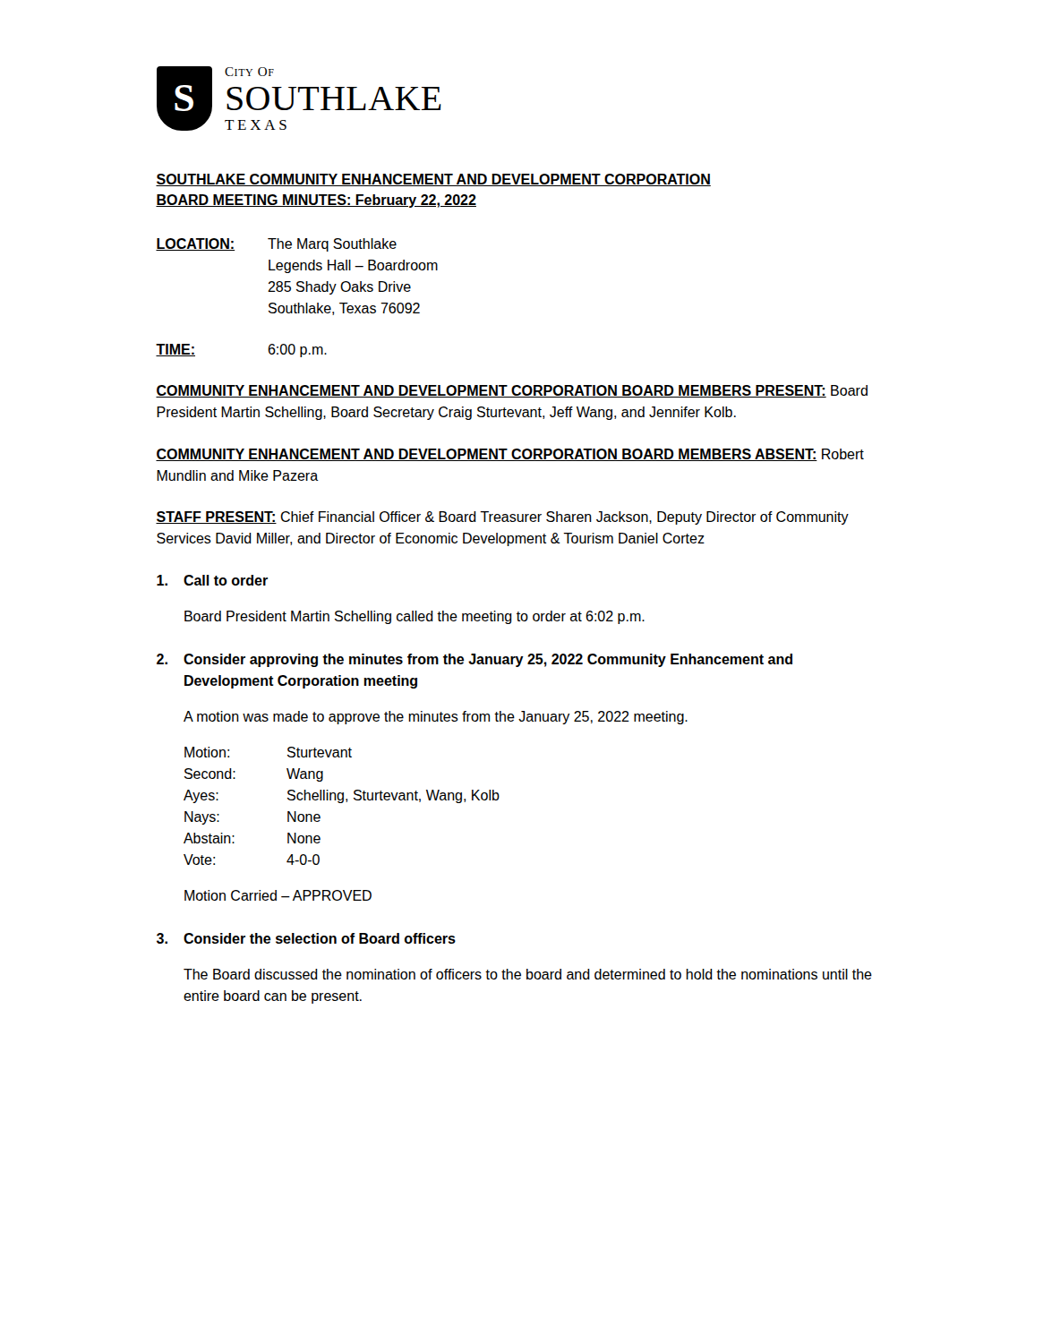S CITY OF
SOUTHLAKE
TEXAS
SOUTHLAKE COMMUNITY ENHANCEMENT AND DEVELOPMENT CORPORATION
BOARD MEETING MINUTES: February 22, 2022
LOCATION: The Marq Southlake Legends Hall – Boardroom 285 Shady Oaks Drive Southlake, Texas 76092
TIME: 6:00 p.m.
COMMUNITY ENHANCEMENT AND DEVELOPMENT CORPORATION BOARD MEMBERS PRESENT: Board President Martin Schelling, Board Secretary Craig Sturtevant, Jeff Wang, and Jennifer Kolb.
COMMUNITY ENHANCEMENT AND DEVELOPMENT CORPORATION BOARD MEMBERS ABSENT: Robert Mundlin and Mike Pazera
STAFF PRESENT: Chief Financial Officer & Board Treasurer Sharen Jackson, Deputy Director of Community Services David Miller, and Director of Economic Development & Tourism Daniel Cortez
Call to order
Board President Martin Schelling called the meeting to order at 6:02 p.m.
Consider approving the minutes from the January 25, 2022 Community Enhancement and Development Corporation meeting
A motion was made to approve the minutes from the January 25, 2022 meeting.
| Motion: | Sturtevant |
| Second: | Wang |
| Ayes: | Schelling, Sturtevant, Wang, Kolb |
| Nays: | None |
| Abstain: | None |
| Vote: | 4-0-0 |
Motion Carried – APPROVED
Consider the selection of Board officers
The Board discussed the nomination of officers to the board and determined to hold the nominations until the entire board can be present.